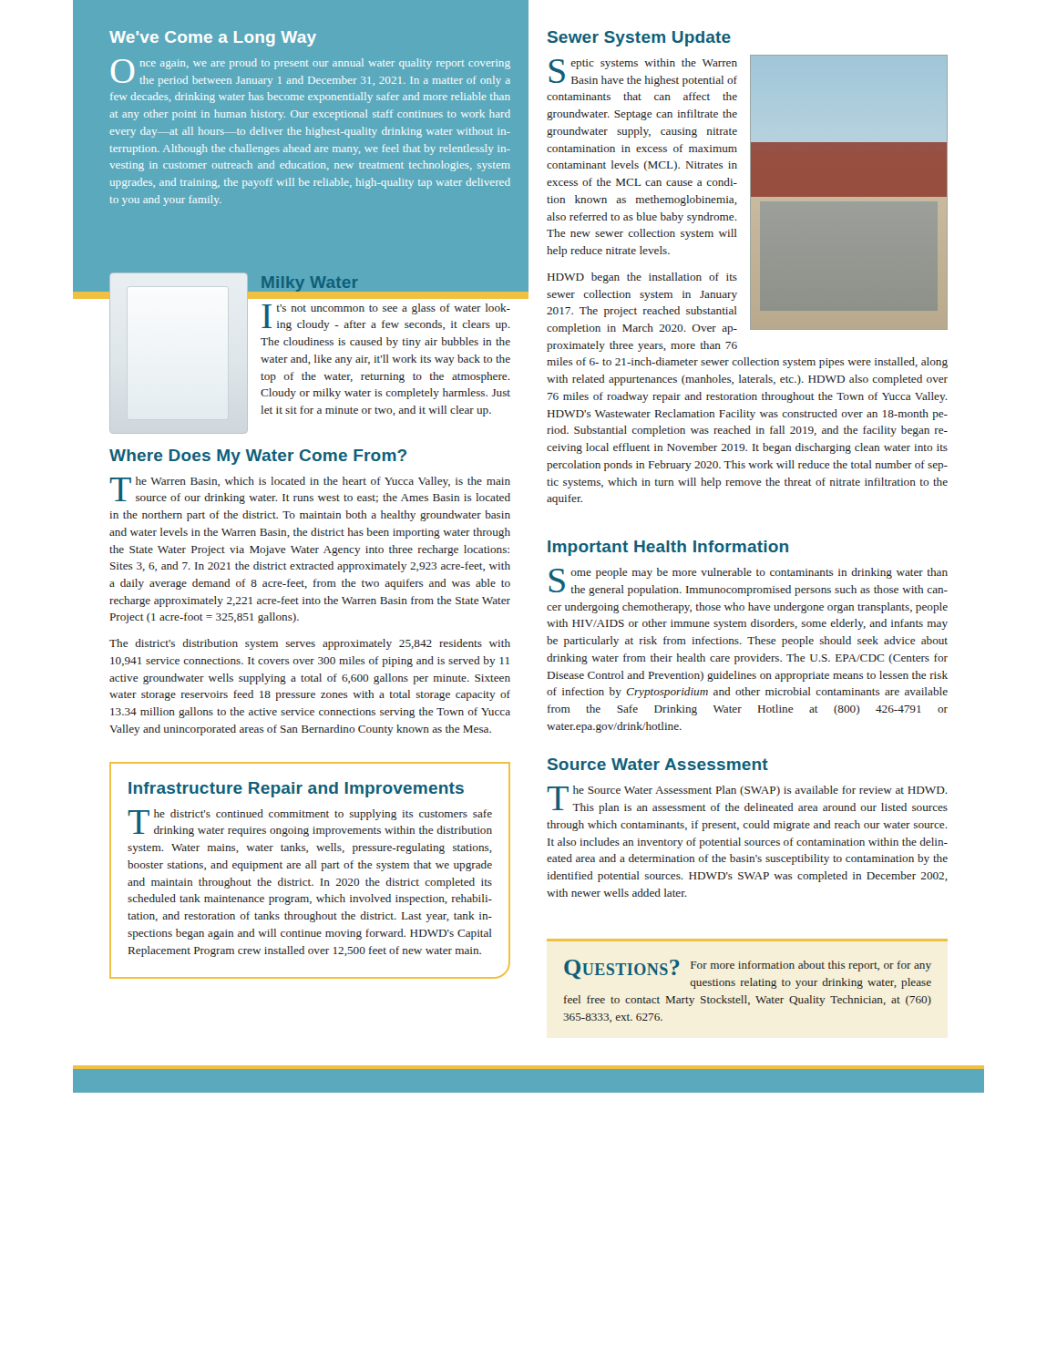We've Come a Long Way
Once again, we are proud to present our annual water quality report covering the period between January 1 and December 31, 2021. In a matter of only a few decades, drinking water has become exponentially safer and more reliable than at any other point in human history. Our exceptional staff continues to work hard every day—at all hours—to deliver the highest-quality drinking water without interruption. Although the challenges ahead are many, we feel that by relentlessly investing in customer outreach and education, new treatment technologies, system upgrades, and training, the payoff will be reliable, high-quality tap water delivered to you and your family.
Milky Water
It's not uncommon to see a glass of water looking cloudy - after a few seconds, it clears up. The cloudiness is caused by tiny air bubbles in the water and, like any air, it'll work its way back to the top of the water, returning to the atmosphere. Cloudy or milky water is completely harmless. Just let it sit for a minute or two, and it will clear up.
Where Does My Water Come From?
The Warren Basin, which is located in the heart of Yucca Valley, is the main source of our drinking water. It runs west to east; the Ames Basin is located in the northern part of the district. To maintain both a healthy groundwater basin and water levels in the Warren Basin, the district has been importing water through the State Water Project via Mojave Water Agency into three recharge locations: Sites 3, 6, and 7. In 2021 the district extracted approximately 2,923 acre-feet, with a daily average demand of 8 acre-feet, from the two aquifers and was able to recharge approximately 2,221 acre-feet into the Warren Basin from the State Water Project (1 acre-foot = 325,851 gallons).
The district's distribution system serves approximately 25,842 residents with 10,941 service connections. It covers over 300 miles of piping and is served by 11 active groundwater wells supplying a total of 6,600 gallons per minute. Sixteen water storage reservoirs feed 18 pressure zones with a total storage capacity of 13.34 million gallons to the active service connections serving the Town of Yucca Valley and unincorporated areas of San Bernardino County known as the Mesa.
Infrastructure Repair and Improvements
The district's continued commitment to supplying its customers safe drinking water requires ongoing improvements within the distribution system. Water mains, water tanks, wells, pressure-regulating stations, booster stations, and equipment are all part of the system that we upgrade and maintain throughout the district. In 2020 the district completed its scheduled tank maintenance program, which involved inspection, rehabilitation, and restoration of tanks throughout the district. Last year, tank inspections began again and will continue moving forward. HDWD's Capital Replacement Program crew installed over 12,500 feet of new water main.
Sewer System Update
Septic systems within the Warren Basin have the highest potential of contaminants that can affect the groundwater. Septage can infiltrate the groundwater supply, causing nitrate contamination in excess of maximum contaminant levels (MCL). Nitrates in excess of the MCL can cause a condition known as methemoglobinemia, also referred to as blue baby syndrome. The new sewer collection system will help reduce nitrate levels.
HDWD began the installation of its sewer collection system in January 2017. The project reached substantial completion in March 2020. Over approximately three years, more than 76 miles of 6- to 21-inch-diameter sewer collection system pipes were installed, along with related appurtenances (manholes, laterals, etc.). HDWD also completed over 76 miles of roadway repair and restoration throughout the Town of Yucca Valley. HDWD's Wastewater Reclamation Facility was constructed over an 18-month period. Substantial completion was reached in fall 2019, and the facility began receiving local effluent in November 2019. It began discharging clean water into its percolation ponds in February 2020. This work will reduce the total number of septic systems, which in turn will help remove the threat of nitrate infiltration to the aquifer.
Important Health Information
Some people may be more vulnerable to contaminants in drinking water than the general population. Immunocompromised persons such as those with cancer undergoing chemotherapy, those who have undergone organ transplants, people with HIV/AIDS or other immune system disorders, some elderly, and infants may be particularly at risk from infections. These people should seek advice about drinking water from their health care providers. The U.S. EPA/CDC (Centers for Disease Control and Prevention) guidelines on appropriate means to lessen the risk of infection by Cryptosporidium and other microbial contaminants are available from the Safe Drinking Water Hotline at (800) 426-4791 or water.epa.gov/drink/hotline.
Source Water Assessment
The Source Water Assessment Plan (SWAP) is available for review at HDWD. This plan is an assessment of the delineated area around our listed sources through which contaminants, if present, could migrate and reach our water source. It also includes an inventory of potential sources of contamination within the delineated area and a determination of the basin's susceptibility to contamination by the identified potential sources. HDWD's SWAP was completed in December 2002, with newer wells added later.
Questions?
For more information about this report, or for any questions relating to your drinking water, please feel free to contact Marty Stockstell, Water Quality Technician, at (760) 365-8333, ext. 6276.